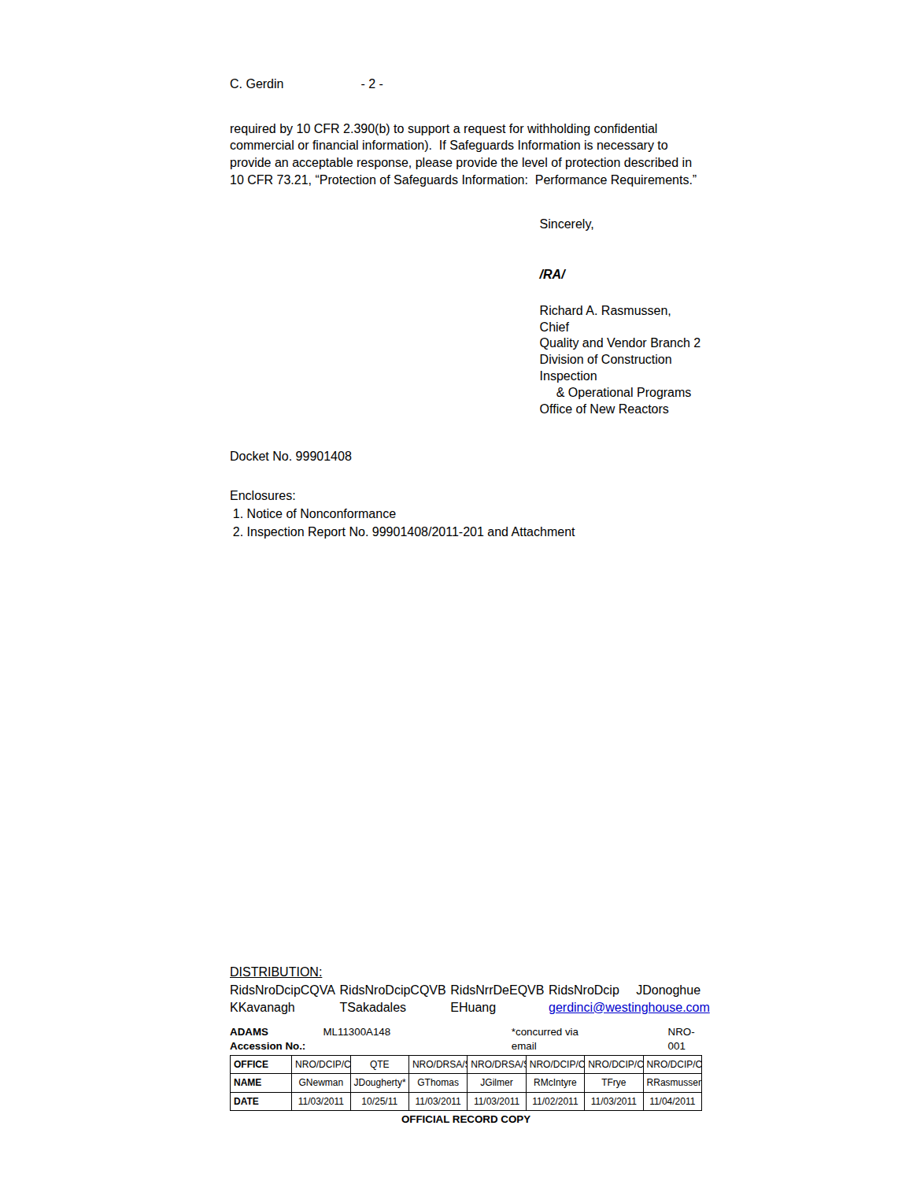C. Gerdin
- 2 -
required by 10 CFR 2.390(b) to support a request for withholding confidential commercial or financial information). If Safeguards Information is necessary to provide an acceptable response, please provide the level of protection described in 10 CFR 73.21, “Protection of Safeguards Information: Performance Requirements.”
Sincerely,
/RA/
Richard A. Rasmussen, Chief
Quality and Vendor Branch 2
Division of Construction Inspection
& Operational Programs
Office of New Reactors
Docket No. 99901408
Enclosures:
Notice of Nonconformance
Inspection Report No. 99901408/2011-201 and Attachment
DISTRIBUTION:
| RidsNroDcipCQVA | RidsNroDcipCQVB | RidsNrrDeEQVB | RidsNroDcip | JDonoghue |
| KKavanagh | TSakadales | EHuang | gerdinci@westinghouse.com |
ADAMS Accession No.: ML11300A148 *concurred via email NRO-001
| OFFICE | NRO/DCIP/CQVB | QTE | NRO/DRSA/SRSB | NRO/DRSA/SRSB | NRO/DCIP/CQVB | NRO/DCIP/CAEB | NRO/DCIP/CQVB |
| NAME | GNewman | JDougherty* | GThomas | JGilmer | RMcIntyre | TFrye | RRasmussen |
| DATE | 11/03/2011 | 10/25/11 | 11/03/2011 | 11/03/2011 | 11/02/2011 | 11/03/2011 | 11/04/2011 |
OFFICIAL RECORD COPY